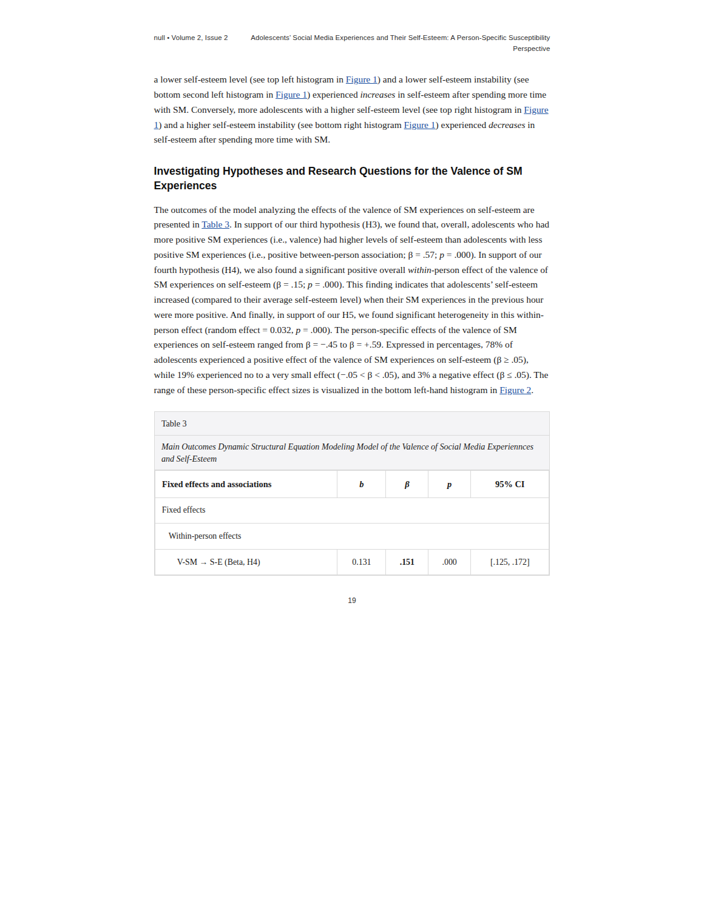null • Volume 2, Issue 2
Adolescents’ Social Media Experiences and Their Self-Esteem: A Person-Specific Susceptibility Perspective
a lower self-esteem level (see top left histogram in Figure 1) and a lower self-esteem instability (see bottom second left histogram in Figure 1) experienced increases in self-esteem after spending more time with SM. Conversely, more adolescents with a higher self-esteem level (see top right histogram in Figure 1) and a higher self-esteem instability (see bottom right histogram Figure 1) experienced decreases in self-esteem after spending more time with SM.
Investigating Hypotheses and Research Questions for the Valence of SM Experiences
The outcomes of the model analyzing the effects of the valence of SM experiences on self-esteem are presented in Table 3. In support of our third hypothesis (H3), we found that, overall, adolescents who had more positive SM experiences (i.e., valence) had higher levels of self-esteem than adolescents with less positive SM experiences (i.e., positive between-person association; β = .57; p = .000). In support of our fourth hypothesis (H4), we also found a significant positive overall within-person effect of the valence of SM experiences on self-esteem (β = .15; p = .000). This finding indicates that adolescents’ self-esteem increased (compared to their average self-esteem level) when their SM experiences in the previous hour were more positive. And finally, in support of our H5, we found significant heterogeneity in this within-person effect (random effect = 0.032, p = .000). The person-specific effects of the valence of SM experiences on self-esteem ranged from β = −.45 to β = +.59. Expressed in percentages, 78% of adolescents experienced a positive effect of the valence of SM experiences on self-esteem (β ≥ .05), while 19% experienced no to a very small effect (−.05 < β < .05), and 3% a negative effect (β ≤ .05). The range of these person-specific effect sizes is visualized in the bottom left-hand histogram in Figure 2.
Table 3
Main Outcomes Dynamic Structural Equation Modeling Model of the Valence of Social Media Experiennces and Self-Esteem
Main Outcomes Dynamic Structural Equation Modeling Model of the Valence of Social Media Experiennces and Self-Esteem
| Fixed effects and associations | b | β | p | 95% CI |
| --- | --- | --- | --- | --- |
| Fixed effects |
| Within-person effects |
| V-SM → S-E (Beta, H4) | 0.131 | .151 | .000 | [.125, .172] |
19